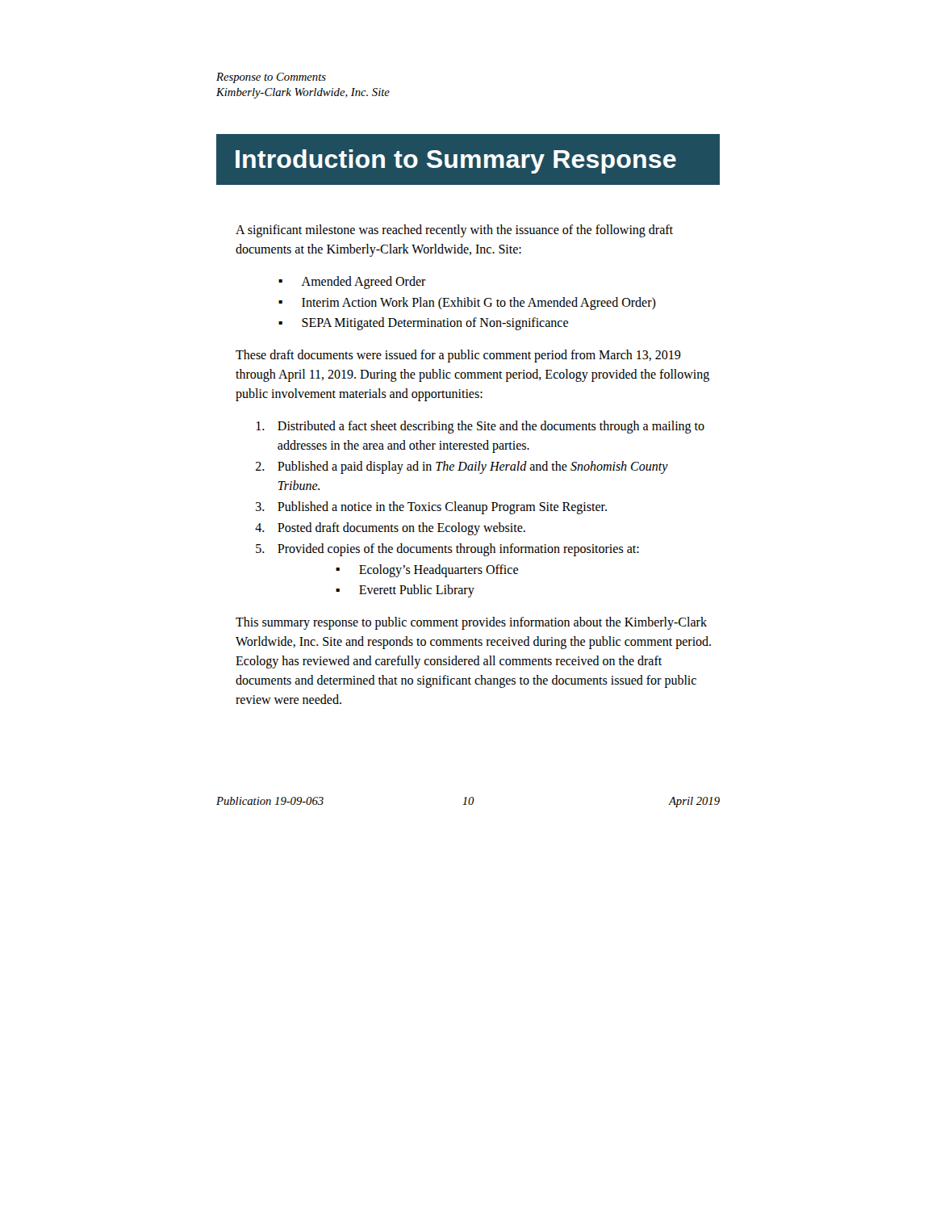Response to Comments
Kimberly-Clark Worldwide, Inc. Site
Introduction to Summary Response
A significant milestone was reached recently with the issuance of the following draft documents at the Kimberly-Clark Worldwide, Inc. Site:
Amended Agreed Order
Interim Action Work Plan (Exhibit G to the Amended Agreed Order)
SEPA Mitigated Determination of Non-significance
These draft documents were issued for a public comment period from March 13, 2019 through April 11, 2019. During the public comment period, Ecology provided the following public involvement materials and opportunities:
Distributed a fact sheet describing the Site and the documents through a mailing to addresses in the area and other interested parties.
Published a paid display ad in The Daily Herald and the Snohomish County Tribune.
Published a notice in the Toxics Cleanup Program Site Register.
Posted draft documents on the Ecology website.
Provided copies of the documents through information repositories at:
Ecology’s Headquarters Office
Everett Public Library
This summary response to public comment provides information about the Kimberly-Clark Worldwide, Inc. Site and responds to comments received during the public comment period. Ecology has reviewed and carefully considered all comments received on the draft documents and determined that no significant changes to the documents issued for public review were needed.
Publication 19-09-063
10
April 2019